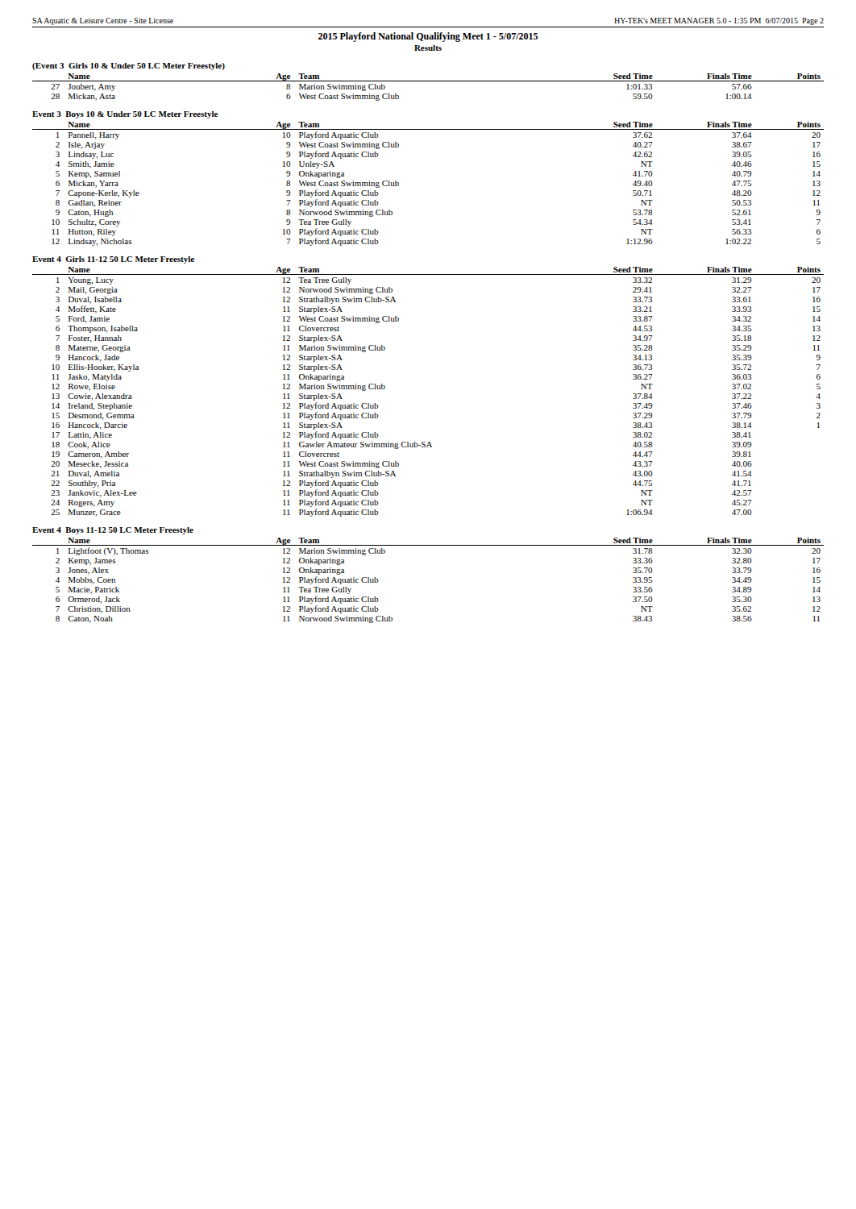SA Aquatic & Leisure Centre - Site License HY-TEK's MEET MANAGER 5.0 - 1:35 PM 6/07/2015 Page 2
2015 Playford National Qualifying Meet 1 - 5/07/2015
Results
(Event 3 Girls 10 & Under 50 LC Meter Freestyle)
| | Name | Age | Team | Seed Time | Finals Time | Points |
| --- | --- | --- | --- | --- | --- | --- |
| 27 | Joubert, Amy | 8 | Marion Swimming Club | 1:01.33 | 57.66 | |
| 28 | Mickan, Asta | 6 | West Coast Swimming Club | 59.50 | 1:00.14 | |
Event 3 Boys 10 & Under 50 LC Meter Freestyle
| | Name | Age | Team | Seed Time | Finals Time | Points |
| --- | --- | --- | --- | --- | --- | --- |
| 1 | Pannell, Harry | 10 | Playford Aquatic Club | 37.62 | 37.64 | 20 |
| 2 | Isle, Arjay | 9 | West Coast Swimming Club | 40.27 | 38.67 | 17 |
| 3 | Lindsay, Luc | 9 | Playford Aquatic Club | 42.62 | 39.05 | 16 |
| 4 | Smith, Jamie | 10 | Unley-SA | NT | 40.46 | 15 |
| 5 | Kemp, Samuel | 9 | Onkaparinga | 41.70 | 40.79 | 14 |
| 6 | Mickan, Yarra | 8 | West Coast Swimming Club | 49.40 | 47.75 | 13 |
| 7 | Capone-Kerle, Kyle | 9 | Playford Aquatic Club | 50.71 | 48.20 | 12 |
| 8 | Gadlan, Reiner | 7 | Playford Aquatic Club | NT | 50.53 | 11 |
| 9 | Caton, Hugh | 8 | Norwood Swimming Club | 53.78 | 52.61 | 9 |
| 10 | Schultz, Corey | 9 | Tea Tree Gully | 54.34 | 53.41 | 7 |
| 11 | Hutton, Riley | 10 | Playford Aquatic Club | NT | 56.33 | 6 |
| 12 | Lindsay, Nicholas | 7 | Playford Aquatic Club | 1:12.96 | 1:02.22 | 5 |
Event 4 Girls 11-12 50 LC Meter Freestyle
| | Name | Age | Team | Seed Time | Finals Time | Points |
| --- | --- | --- | --- | --- | --- | --- |
| 1 | Young, Lucy | 12 | Tea Tree Gully | 33.32 | 31.29 | 20 |
| 2 | Mail, Georgia | 12 | Norwood Swimming Club | 29.41 | 32.27 | 17 |
| 3 | Duval, Isabella | 12 | Strathalbyn Swim Club-SA | 33.73 | 33.61 | 16 |
| 4 | Moffett, Kate | 11 | Starplex-SA | 33.21 | 33.93 | 15 |
| 5 | Ford, Jamie | 12 | West Coast Swimming Club | 33.87 | 34.32 | 14 |
| 6 | Thompson, Isabella | 11 | Clovercrest | 44.53 | 34.35 | 13 |
| 7 | Foster, Hannah | 12 | Starplex-SA | 34.97 | 35.18 | 12 |
| 8 | Materne, Georgia | 11 | Marion Swimming Club | 35.28 | 35.29 | 11 |
| 9 | Hancock, Jade | 12 | Starplex-SA | 34.13 | 35.39 | 9 |
| 10 | Ellis-Hooker, Kayla | 12 | Starplex-SA | 36.73 | 35.72 | 7 |
| 11 | Jasko, Matylda | 11 | Onkaparinga | 36.27 | 36.03 | 6 |
| 12 | Rowe, Eloise | 12 | Marion Swimming Club | NT | 37.02 | 5 |
| 13 | Cowie, Alexandra | 11 | Starplex-SA | 37.84 | 37.22 | 4 |
| 14 | Ireland, Stephanie | 12 | Playford Aquatic Club | 37.49 | 37.46 | 3 |
| 15 | Desmond, Gemma | 11 | Playford Aquatic Club | 37.29 | 37.79 | 2 |
| 16 | Hancock, Darcie | 11 | Starplex-SA | 38.43 | 38.14 | 1 |
| 17 | Lattin, Alice | 12 | Playford Aquatic Club | 38.02 | 38.41 | |
| 18 | Cook, Alice | 11 | Gawler Amateur Swimming Club-SA | 40.58 | 39.09 | |
| 19 | Cameron, Amber | 11 | Clovercrest | 44.47 | 39.81 | |
| 20 | Mesecke, Jessica | 11 | West Coast Swimming Club | 43.37 | 40.06 | |
| 21 | Duval, Amelia | 11 | Strathalbyn Swim Club-SA | 43.00 | 41.54 | |
| 22 | Southby, Pria | 12 | Playford Aquatic Club | 44.75 | 41.71 | |
| 23 | Jankovic, Alex-Lee | 11 | Playford Aquatic Club | NT | 42.57 | |
| 24 | Rogers, Amy | 11 | Playford Aquatic Club | NT | 45.27 | |
| 25 | Munzer, Grace | 11 | Playford Aquatic Club | 1:06.94 | 47.00 | |
Event 4 Boys 11-12 50 LC Meter Freestyle
| | Name | Age | Team | Seed Time | Finals Time | Points |
| --- | --- | --- | --- | --- | --- | --- |
| 1 | Lightfoot (V), Thomas | 12 | Marion Swimming Club | 31.78 | 32.30 | 20 |
| 2 | Kemp, James | 12 | Onkaparinga | 33.36 | 32.80 | 17 |
| 3 | Jones, Alex | 12 | Onkaparinga | 35.70 | 33.79 | 16 |
| 4 | Mobbs, Coen | 12 | Playford Aquatic Club | 33.95 | 34.49 | 15 |
| 5 | Macie, Patrick | 11 | Tea Tree Gully | 33.56 | 34.89 | 14 |
| 6 | Ormerod, Jack | 11 | Playford Aquatic Club | 37.50 | 35.30 | 13 |
| 7 | Christion, Dillion | 12 | Playford Aquatic Club | NT | 35.62 | 12 |
| 8 | Caton, Noah | 11 | Norwood Swimming Club | 38.43 | 38.56 | 11 |